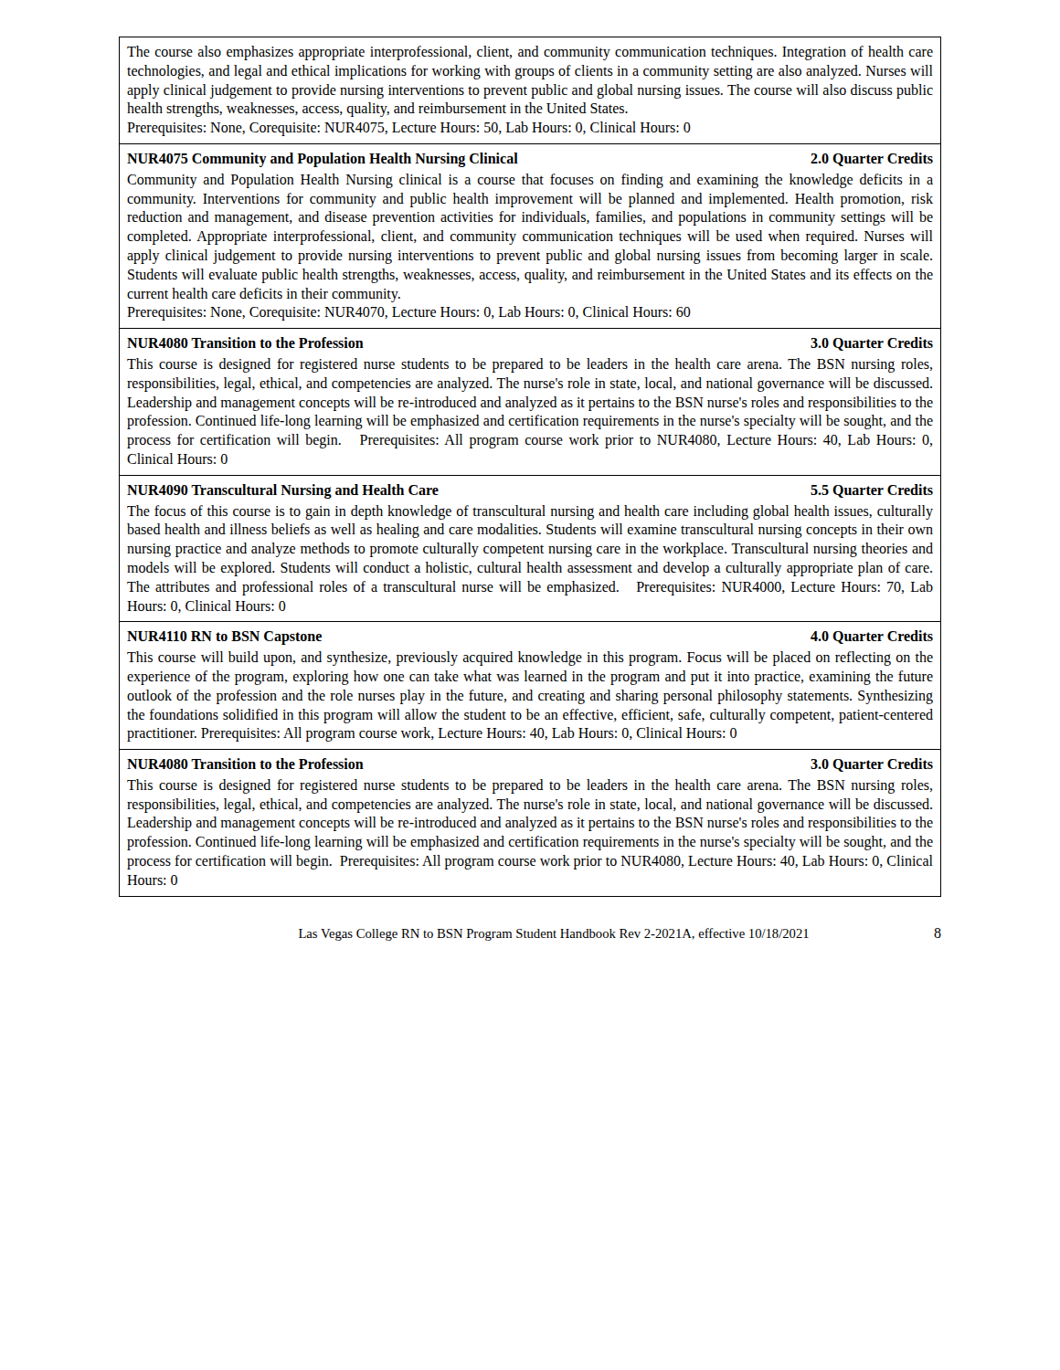| The course also emphasizes appropriate interprofessional, client, and community communication techniques. Integration of health care technologies, and legal and ethical implications for working with groups of clients in a community setting are also analyzed. Nurses will apply clinical judgement to provide nursing interventions to prevent public and global nursing issues. The course will also discuss public health strengths, weaknesses, access, quality, and reimbursement in the United States. Prerequisites: None, Corequisite: NUR4075, Lecture Hours: 50, Lab Hours: 0, Clinical Hours: 0 |
| NUR4075 Community and Population Health Nursing Clinical 2.0 Quarter Credits Community and Population Health Nursing clinical is a course that focuses on finding and examining the knowledge deficits in a community. Interventions for community and public health improvement will be planned and implemented. Health promotion, risk reduction and management, and disease prevention activities for individuals, families, and populations in community settings will be completed. Appropriate interprofessional, client, and community communication techniques will be used when required. Nurses will apply clinical judgement to provide nursing interventions to prevent public and global nursing issues from becoming larger in scale. Students will evaluate public health strengths, weaknesses, access, quality, and reimbursement in the United States and its effects on the current health care deficits in their community. Prerequisites: None, Corequisite: NUR4070, Lecture Hours: 0, Lab Hours: 0, Clinical Hours: 60 |
| NUR4080 Transition to the Profession 3.0 Quarter Credits This course is designed for registered nurse students to be prepared to be leaders in the health care arena. The BSN nursing roles, responsibilities, legal, ethical, and competencies are analyzed. The nurse's role in state, local, and national governance will be discussed. Leadership and management concepts will be re-introduced and analyzed as it pertains to the BSN nurse's roles and responsibilities to the profession. Continued life-long learning will be emphasized and certification requirements in the nurse's specialty will be sought, and the process for certification will begin. Prerequisites: All program course work prior to NUR4080, Lecture Hours: 40, Lab Hours: 0, Clinical Hours: 0 |
| NUR4090 Transcultural Nursing and Health Care 5.5 Quarter Credits The focus of this course is to gain in depth knowledge of transcultural nursing and health care including global health issues, culturally based health and illness beliefs as well as healing and care modalities. Students will examine transcultural nursing concepts in their own nursing practice and analyze methods to promote culturally competent nursing care in the workplace. Transcultural nursing theories and models will be explored. Students will conduct a holistic, cultural health assessment and develop a culturally appropriate plan of care. The attributes and professional roles of a transcultural nurse will be emphasized. Prerequisites: NUR4000, Lecture Hours: 70, Lab Hours: 0, Clinical Hours: 0 |
| NUR4110 RN to BSN Capstone 4.0 Quarter Credits This course will build upon, and synthesize, previously acquired knowledge in this program. Focus will be placed on reflecting on the experience of the program, exploring how one can take what was learned in the program and put it into practice, examining the future outlook of the profession and the role nurses play in the future, and creating and sharing personal philosophy statements. Synthesizing the foundations solidified in this program will allow the student to be an effective, efficient, safe, culturally competent, patient-centered practitioner. Prerequisites: All program course work, Lecture Hours: 40, Lab Hours: 0, Clinical Hours: 0 |
| NUR4080 Transition to the Profession 3.0 Quarter Credits This course is designed for registered nurse students to be prepared to be leaders in the health care arena. The BSN nursing roles, responsibilities, legal, ethical, and competencies are analyzed. The nurse's role in state, local, and national governance will be discussed. Leadership and management concepts will be re-introduced and analyzed as it pertains to the BSN nurse's roles and responsibilities to the profession. Continued life-long learning will be emphasized and certification requirements in the nurse's specialty will be sought, and the process for certification will begin. Prerequisites: All program course work prior to NUR4080, Lecture Hours: 40, Lab Hours: 0, Clinical Hours: 0 |
Las Vegas College RN to BSN Program Student Handbook Rev 2-2021A, effective 10/18/2021
8